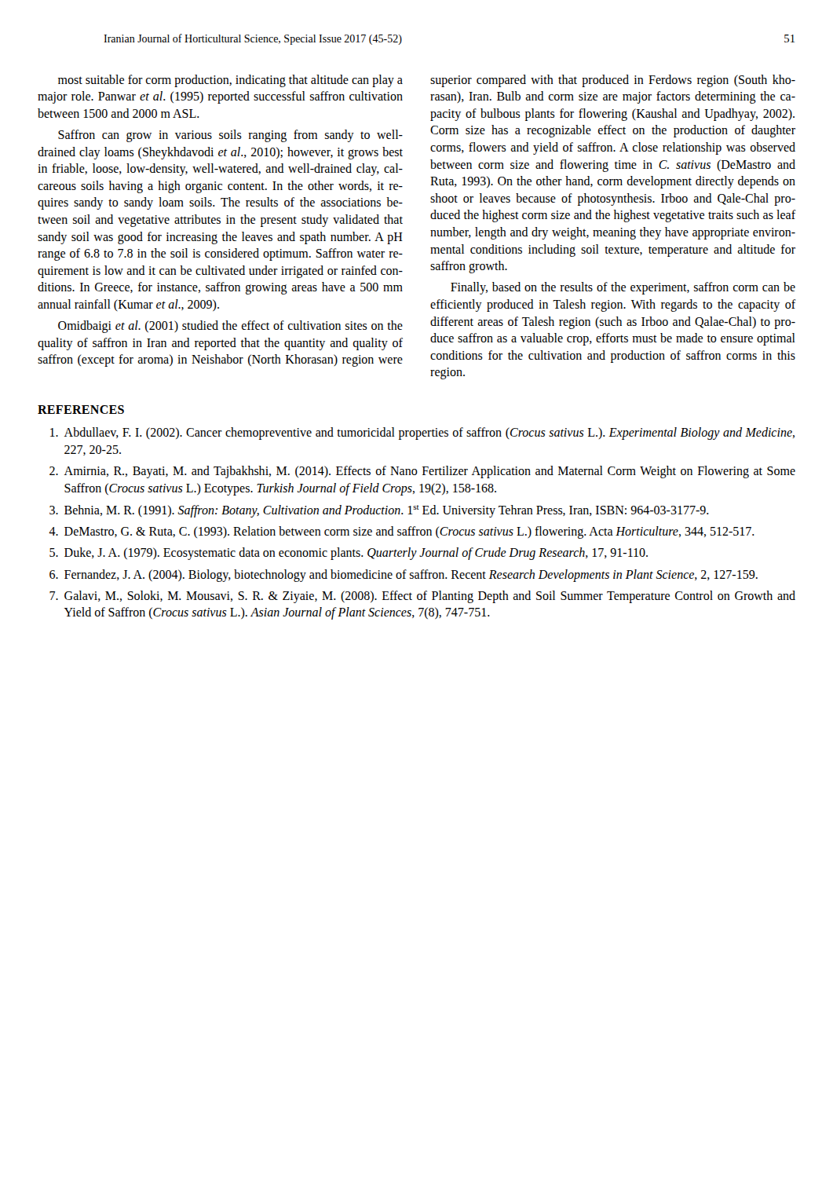Iranian Journal of Horticultural Science, Special Issue 2017 (45-52) 51
most suitable for corm production, indicating that altitude can play a major role. Panwar et al. (1995) reported successful saffron cultivation between 1500 and 2000 m ASL.
Saffron can grow in various soils ranging from sandy to well-drained clay loams (Sheykhdavodi et al., 2010); however, it grows best in friable, loose, low-density, well-watered, and well-drained clay, calcareous soils having a high organic content. In the other words, it requires sandy to sandy loam soils. The results of the associations between soil and vegetative attributes in the present study validated that sandy soil was good for increasing the leaves and spath number. A pH range of 6.8 to 7.8 in the soil is considered optimum. Saffron water requirement is low and it can be cultivated under irrigated or rainfed conditions. In Greece, for instance, saffron growing areas have a 500 mm annual rainfall (Kumar et al., 2009).
Omidbaigi et al. (2001) studied the effect of cultivation sites on the quality of saffron in Iran and reported that the quantity and quality of saffron (except for aroma) in Neishabor (North Khorasan) region were superior compared with that produced in Ferdows region (South khorasan), Iran. Bulb and corm size are major factors determining the capacity of bulbous plants for flowering (Kaushal and Upadhyay, 2002). Corm size has a recognizable effect on the production of daughter corms, flowers and yield of saffron. A close relationship was observed between corm size and flowering time in C. sativus (DeMastro and Ruta, 1993). On the other hand, corm development directly depends on shoot or leaves because of photosynthesis. Irboo and Qale-Chal produced the highest corm size and the highest vegetative traits such as leaf number, length and dry weight, meaning they have appropriate environmental conditions including soil texture, temperature and altitude for saffron growth.
Finally, based on the results of the experiment, saffron corm can be efficiently produced in Talesh region. With regards to the capacity of different areas of Talesh region (such as Irboo and Qalae-Chal) to produce saffron as a valuable crop, efforts must be made to ensure optimal conditions for the cultivation and production of saffron corms in this region.
REFERENCES
Abdullaev, F. I. (2002). Cancer chemopreventive and tumoricidal properties of saffron (Crocus sativus L.). Experimental Biology and Medicine, 227, 20-25.
Amirnia, R., Bayati, M. and Tajbakhshi, M. (2014). Effects of Nano Fertilizer Application and Maternal Corm Weight on Flowering at Some Saffron (Crocus sativus L.) Ecotypes. Turkish Journal of Field Crops, 19(2), 158-168.
Behnia, M. R. (1991). Saffron: Botany, Cultivation and Production. 1st Ed. University Tehran Press, Iran, ISBN: 964-03-3177-9.
DeMastro, G. & Ruta, C. (1993). Relation between corm size and saffron (Crocus sativus L.) flowering. Acta Horticulture, 344, 512-517.
Duke, J. A. (1979). Ecosystematic data on economic plants. Quarterly Journal of Crude Drug Research, 17, 91-110.
Fernandez, J. A. (2004). Biology, biotechnology and biomedicine of saffron. Recent Research Developments in Plant Science, 2, 127-159.
Galavi, M., Soloki, M. Mousavi, S. R. & Ziyaie, M. (2008). Effect of Planting Depth and Soil Summer Temperature Control on Growth and Yield of Saffron (Crocus sativus L.). Asian Journal of Plant Sciences, 7(8), 747-751.